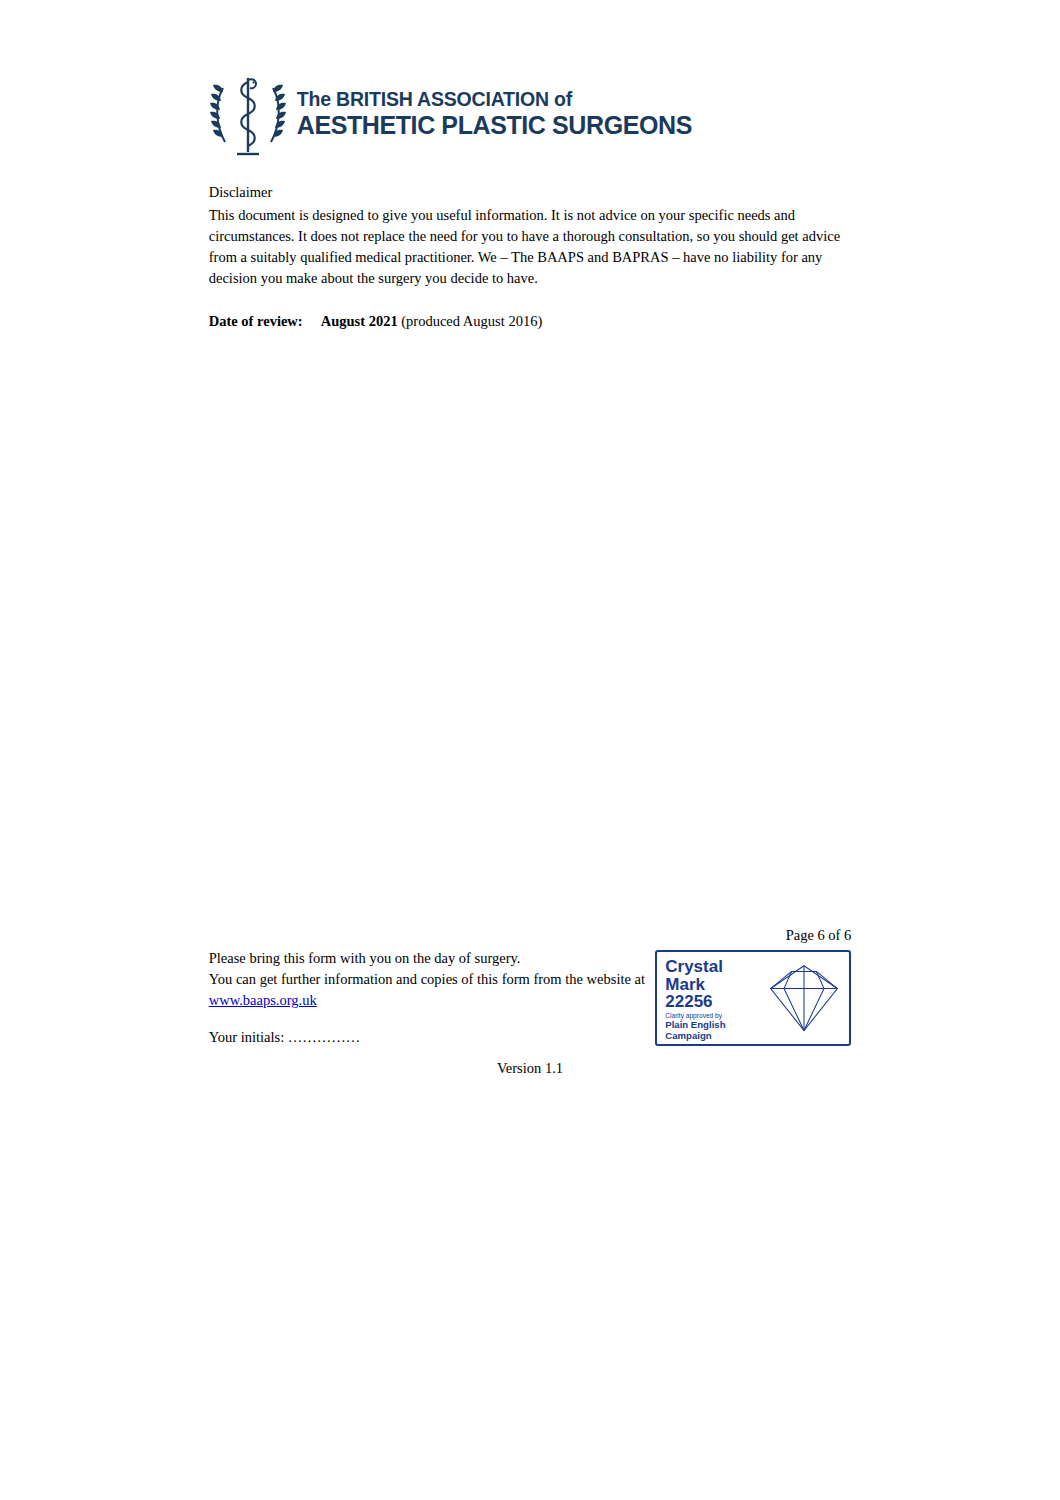The BRITISH ASSOCIATION of
AESTHETIC PLASTIC SURGEONS
Disclaimer
This document is designed to give you useful information. It is not advice on your specific needs and circumstances. It does not replace the need for you to have a thorough consultation, so you should get advice from a suitably qualified medical practitioner. We – The BAAPS and BAPRAS – have no liability for any decision you make about the surgery you decide to have.
Date of review: August 2021 (produced August 2016)
Page 6 of 6
Please bring this form with you on the day of surgery.
You can get further information and copies of this form from the website at www.baaps.org.uk
Your initials: ……………
Crystal
Mark
22256
Clarity approved by
Plain English Campaign
Version 1.1